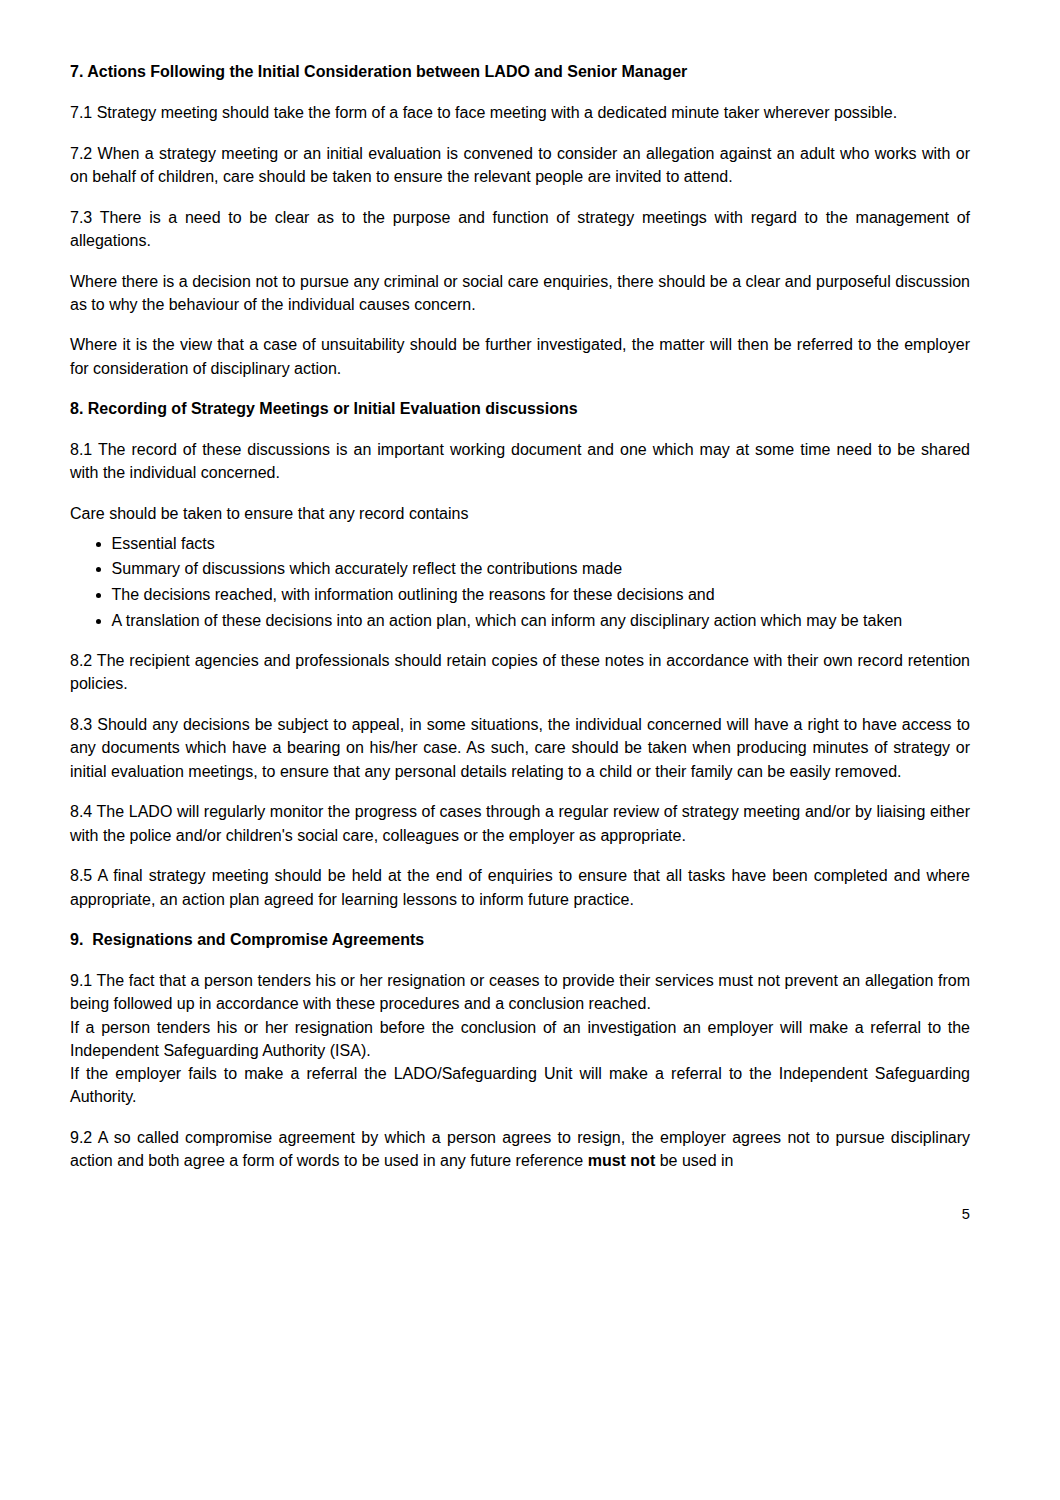7. Actions Following the Initial Consideration between LADO and Senior Manager
7.1 Strategy meeting should take the form of a face to face meeting with a dedicated minute taker wherever possible.
7.2 When a strategy meeting or an initial evaluation is convened to consider an allegation against an adult who works with or on behalf of children, care should be taken to ensure the relevant people are invited to attend.
7.3 There is a need to be clear as to the purpose and function of strategy meetings with regard to the management of allegations.
Where there is a decision not to pursue any criminal or social care enquiries, there should be a clear and purposeful discussion as to why the behaviour of the individual causes concern.
Where it is the view that a case of unsuitability should be further investigated, the matter will then be referred to the employer for consideration of disciplinary action.
8. Recording of Strategy Meetings or Initial Evaluation discussions
8.1 The record of these discussions is an important working document and one which may at some time need to be shared with the individual concerned.
Care should be taken to ensure that any record contains
Essential facts
Summary of discussions which accurately reflect the contributions made
The decisions reached, with information outlining the reasons for these decisions and
A translation of these decisions into an action plan, which can inform any disciplinary action which may be taken
8.2 The recipient agencies and professionals should retain copies of these notes in accordance with their own record retention policies.
8.3 Should any decisions be subject to appeal, in some situations, the individual concerned will have a right to have access to any documents which have a bearing on his/her case. As such, care should be taken when producing minutes of strategy or initial evaluation meetings, to ensure that any personal details relating to a child or their family can be easily removed.
8.4 The LADO will regularly monitor the progress of cases through a regular review of strategy meeting and/or by liaising either with the police and/or children's social care, colleagues or the employer as appropriate.
8.5 A final strategy meeting should be held at the end of enquiries to ensure that all tasks have been completed and where appropriate, an action plan agreed for learning lessons to inform future practice.
9. Resignations and Compromise Agreements
9.1 The fact that a person tenders his or her resignation or ceases to provide their services must not prevent an allegation from being followed up in accordance with these procedures and a conclusion reached.
If a person tenders his or her resignation before the conclusion of an investigation an employer will make a referral to the Independent Safeguarding Authority (ISA).
If the employer fails to make a referral the LADO/Safeguarding Unit will make a referral to the Independent Safeguarding Authority.
9.2 A so called compromise agreement by which a person agrees to resign, the employer agrees not to pursue disciplinary action and both agree a form of words to be used in any future reference must not be used in
5